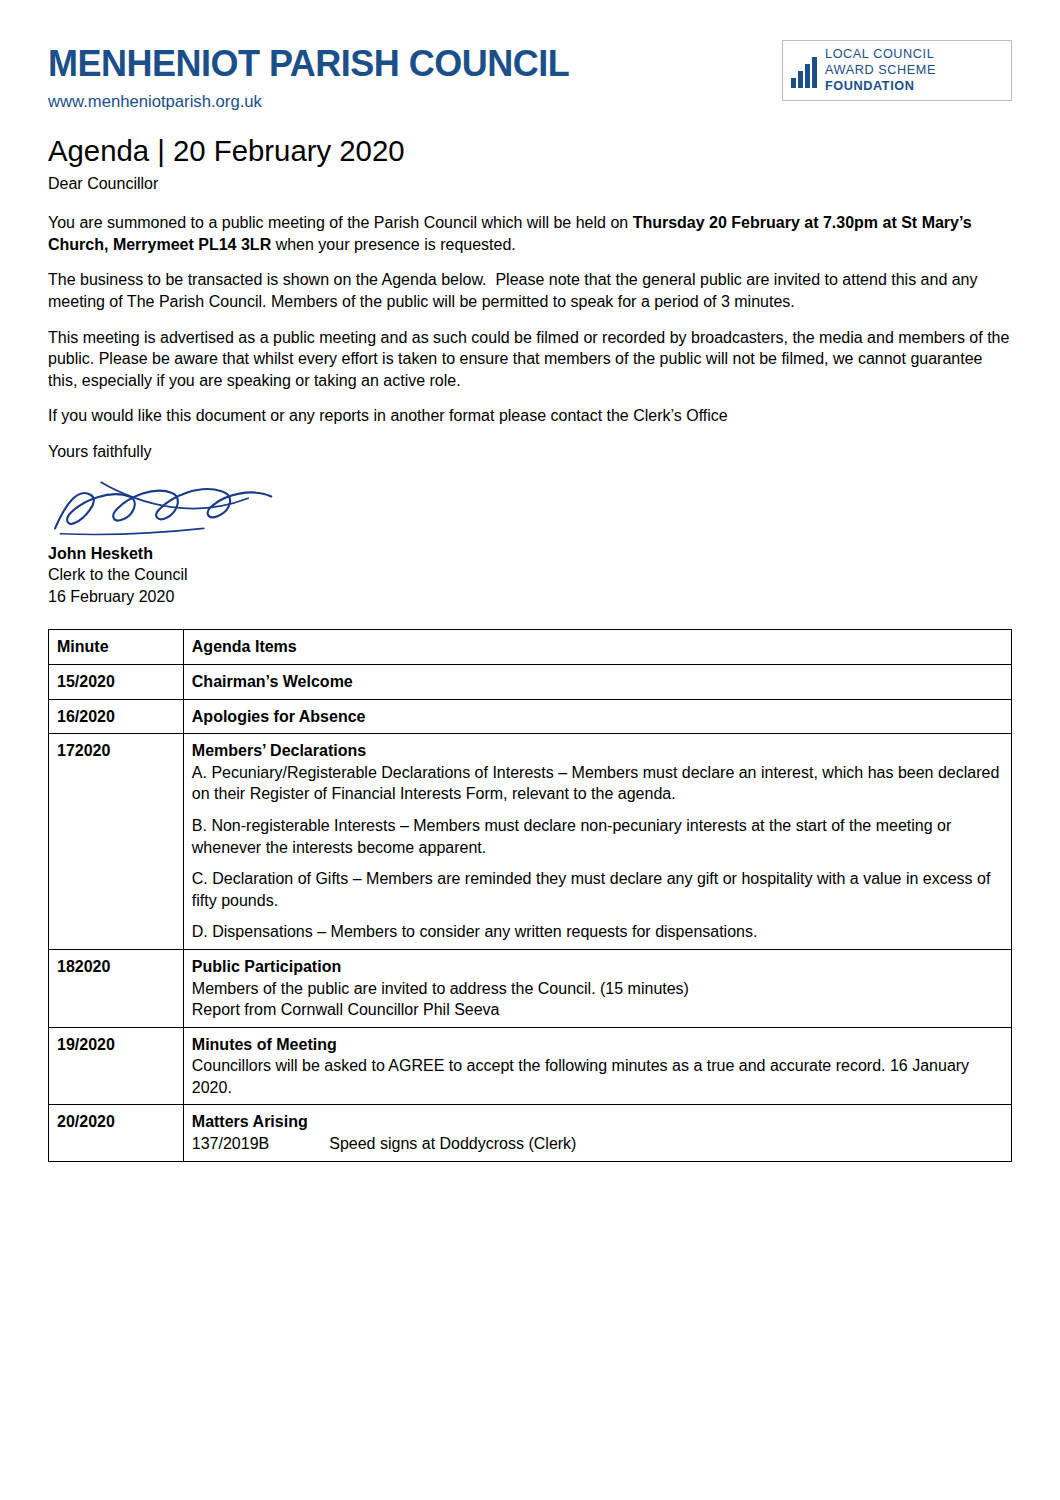Menheniot Parish Council
www.menheniotparish.org.uk
Local Council
Award Scheme
Foundation
Agenda | 20 February 2020
Dear Councillor
You are summoned to a public meeting of the Parish Council which will be held on Thursday 20 February at 7.30pm at St Mary’s Church, Merrymeet PL14 3LR when your presence is requested.
The business to be transacted is shown on the Agenda below. Please note that the general public are invited to attend this and any meeting of The Parish Council. Members of the public will be permitted to speak for a period of 3 minutes.
This meeting is advertised as a public meeting and as such could be filmed or recorded by broadcasters, the media and members of the public. Please be aware that whilst every effort is taken to ensure that members of the public will not be filmed, we cannot guarantee this, especially if you are speaking or taking an active role.
If you would like this document or any reports in another format please contact the Clerk’s Office
Yours faithfully
John Hesketh
Clerk to the Council
16 February 2020
| Minute | Agenda Items |
| --- | --- |
| 15/2020 | Chairman’s Welcome |
| 16/2020 | Apologies for Absence |
| 172020 | Members’ Declarations A. Pecuniary/Registerable Declarations of Interests – Members must declare an interest, which has been declared on their Register of Financial Interests Form, relevant to the agenda. B. Non-registerable Interests – Members must declare non-pecuniary interests at the start of the meeting or whenever the interests become apparent. C. Declaration of Gifts – Members are reminded they must declare any gift or hospitality with a value in excess of fifty pounds. D. Dispensations – Members to consider any written requests for dispensations. |
| 182020 | Public Participation Members of the public are invited to address the Council. (15 minutes) Report from Cornwall Councillor Phil Seeva |
| 19/2020 | Minutes of Meeting Councillors will be asked to AGREE to accept the following minutes as a true and accurate record. 16 January 2020. |
| 20/2020 | Matters Arising 137/2019B Speed signs at Doddycross (Clerk) |